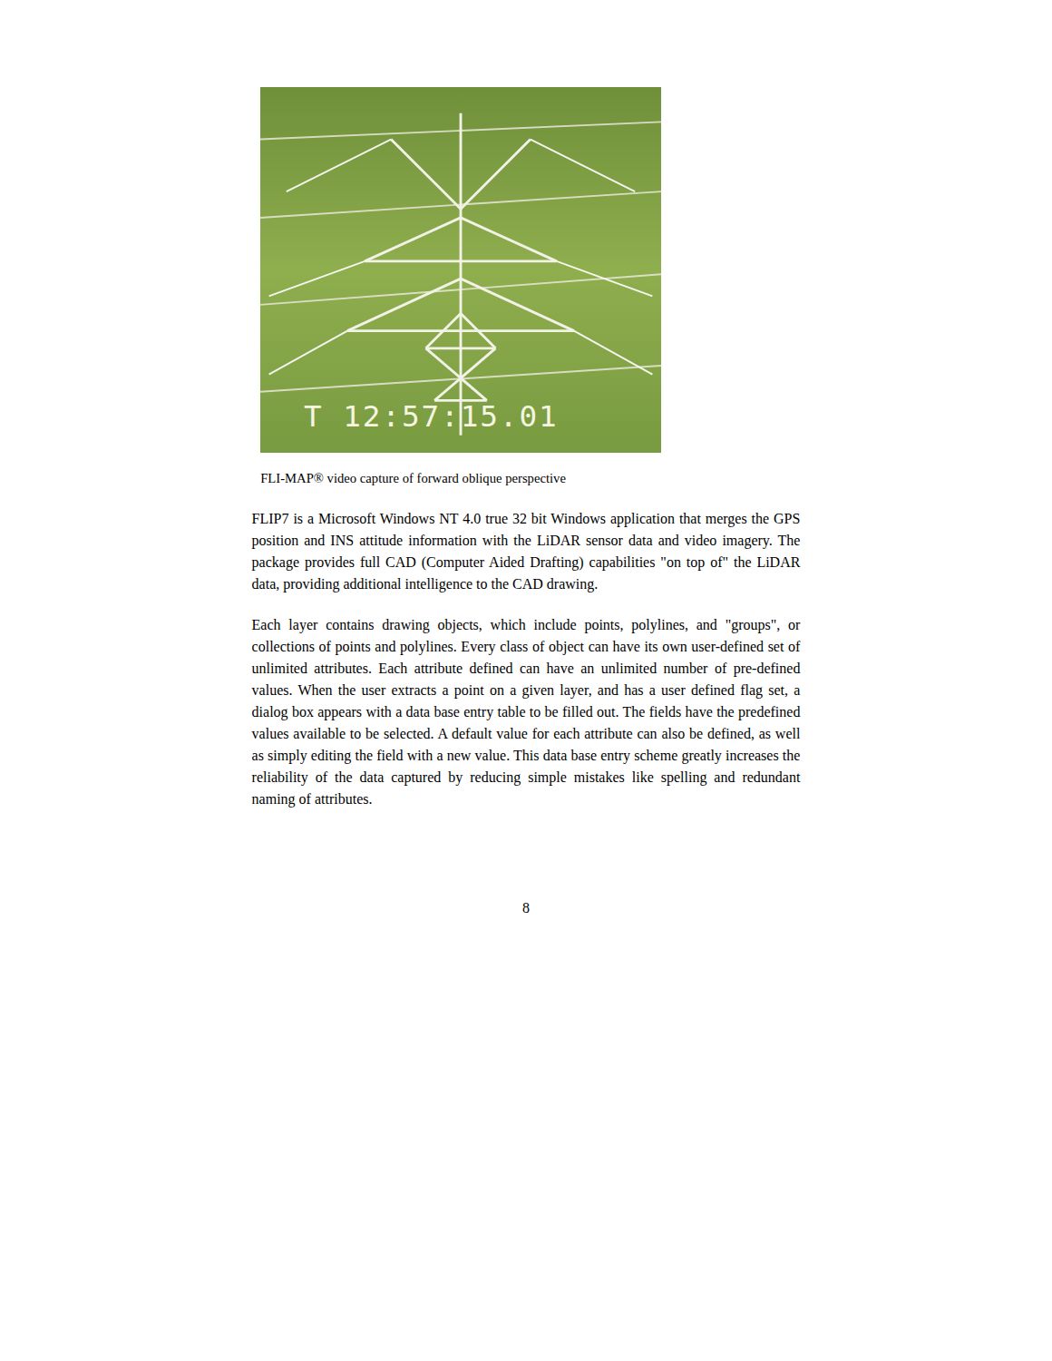FLI-MAP® video capture of forward oblique perspective
FLIP7 is a Microsoft Windows NT 4.0 true 32 bit Windows application that merges the GPS position and INS attitude information with the LiDAR sensor data and video imagery. The package provides full CAD (Computer Aided Drafting) capabilities "on top of" the LiDAR data, providing additional intelligence to the CAD drawing.
Each layer contains drawing objects, which include points, polylines, and "groups", or collections of points and polylines. Every class of object can have its own user-defined set of unlimited attributes. Each attribute defined can have an unlimited number of pre-defined values. When the user extracts a point on a given layer, and has a user defined flag set, a dialog box appears with a data base entry table to be filled out. The fields have the predefined values available to be selected. A default value for each attribute can also be defined, as well as simply editing the field with a new value. This data base entry scheme greatly increases the reliability of the data captured by reducing simple mistakes like spelling and redundant naming of attributes.
8